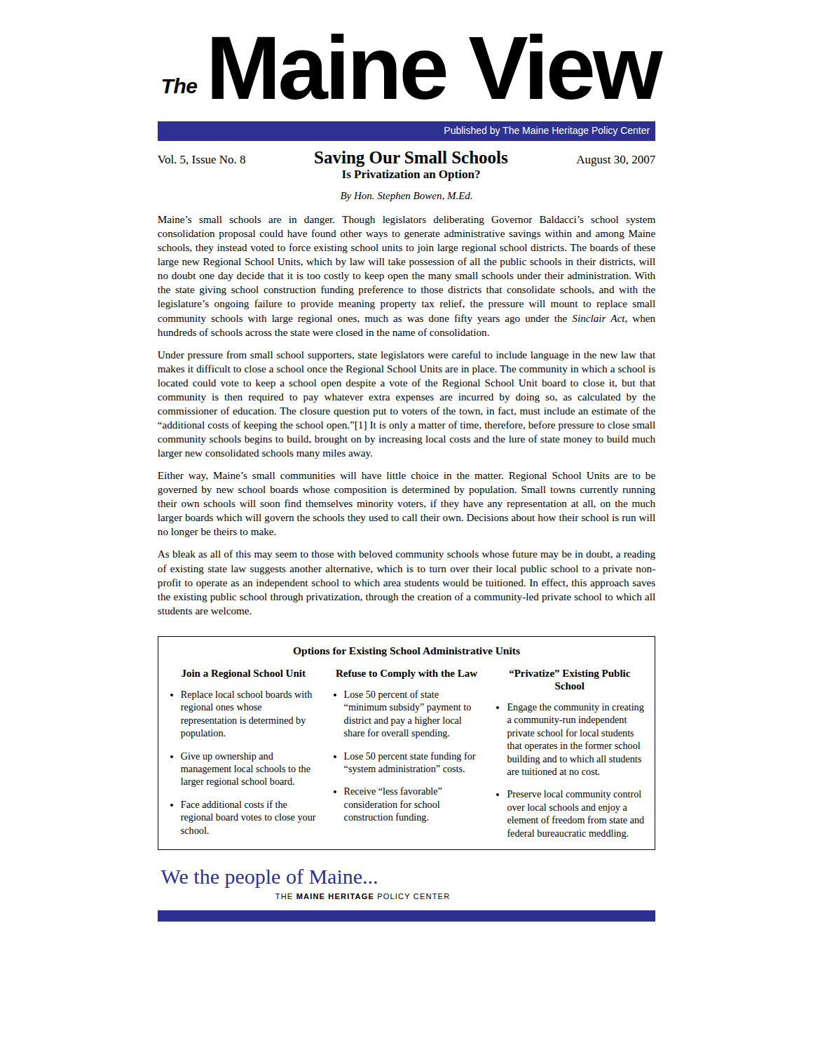The Maine View
Published by The Maine Heritage Policy Center
Vol. 5, Issue No. 8
Saving Our Small Schools
Is Privatization an Option?
August 30, 2007
By Hon. Stephen Bowen, M.Ed.
Maine’s small schools are in danger. Though legislators deliberating Governor Baldacci’s school system consolidation proposal could have found other ways to generate administrative savings within and among Maine schools, they instead voted to force existing school units to join large regional school districts. The boards of these large new Regional School Units, which by law will take possession of all the public schools in their districts, will no doubt one day decide that it is too costly to keep open the many small schools under their administration. With the state giving school construction funding preference to those districts that consolidate schools, and with the legislature’s ongoing failure to provide meaning property tax relief, the pressure will mount to replace small community schools with large regional ones, much as was done fifty years ago under the Sinclair Act, when hundreds of schools across the state were closed in the name of consolidation.
Under pressure from small school supporters, state legislators were careful to include language in the new law that makes it difficult to close a school once the Regional School Units are in place. The community in which a school is located could vote to keep a school open despite a vote of the Regional School Unit board to close it, but that community is then required to pay whatever extra expenses are incurred by doing so, as calculated by the commissioner of education. The closure question put to voters of the town, in fact, must include an estimate of the “additional costs of keeping the school open.”[1] It is only a matter of time, therefore, before pressure to close small community schools begins to build, brought on by increasing local costs and the lure of state money to build much larger new consolidated schools many miles away.
Either way, Maine’s small communities will have little choice in the matter. Regional School Units are to be governed by new school boards whose composition is determined by population. Small towns currently running their own schools will soon find themselves minority voters, if they have any representation at all, on the much larger boards which will govern the schools they used to call their own. Decisions about how their school is run will no longer be theirs to make.
As bleak as all of this may seem to those with beloved community schools whose future may be in doubt, a reading of existing state law suggests another alternative, which is to turn over their local public school to a private non-profit to operate as an independent school to which area students would be tuitioned. In effect, this approach saves the existing public school through privatization, through the creation of a community-led private school to which all students are welcome.
Options for Existing School Administrative Units
Join a Regional School Unit
Replace local school boards with regional ones whose representation is determined by population.
Give up ownership and management local schools to the larger regional school board.
Face additional costs if the regional board votes to close your school.
Refuse to Comply with the Law
Lose 50 percent of state “minimum subsidy” payment to district and pay a higher local share for overall spending.
Lose 50 percent state funding for “system administration” costs.
Receive “less favorable” consideration for school construction funding.
“Privatize” Existing Public School
Engage the community in creating a community-run independent private school for local students that operates in the former school building and to which all students are tuitioned at no cost.
Preserve local community control over local schools and enjoy a element of freedom from state and federal bureaucratic meddling.
We the people of Maine...
THE MAINE HERITAGE POLICY CENTER